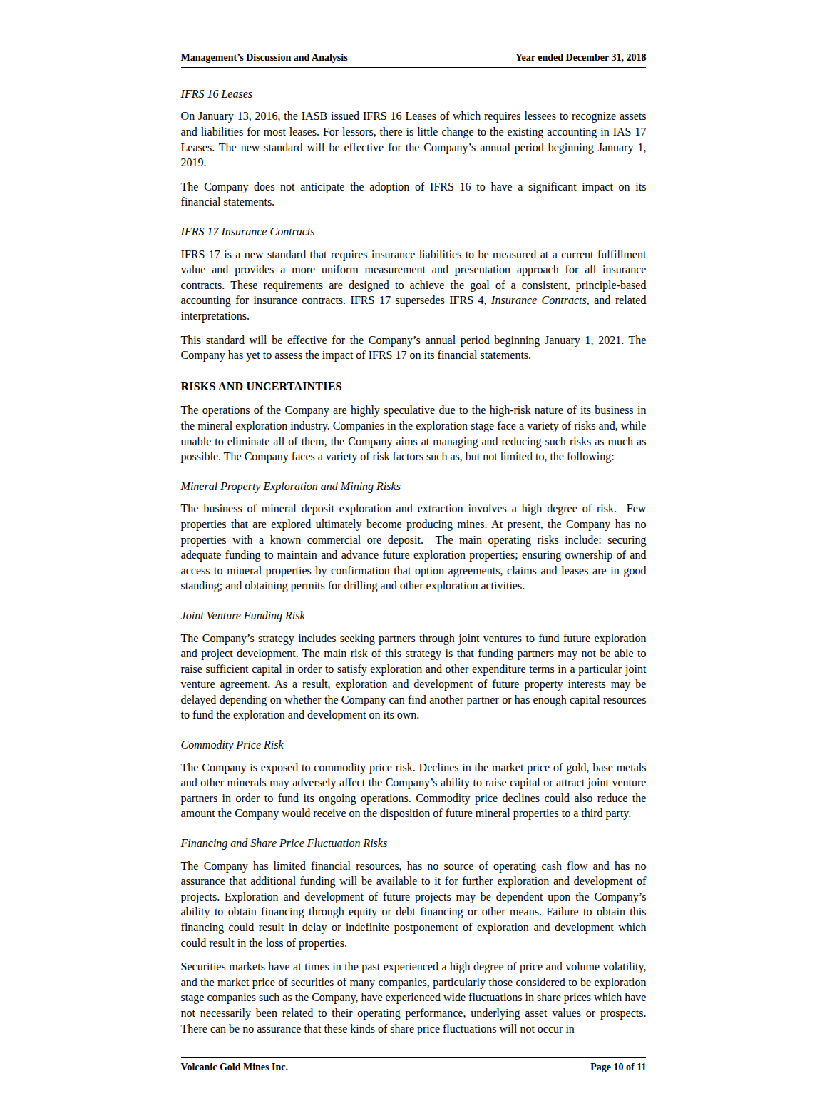Management’s Discussion and Analysis
Year ended December 31, 2018
IFRS 16 Leases
On January 13, 2016, the IASB issued IFRS 16 Leases of which requires lessees to recognize assets and liabilities for most leases. For lessors, there is little change to the existing accounting in IAS 17 Leases. The new standard will be effective for the Company’s annual period beginning January 1, 2019.
The Company does not anticipate the adoption of IFRS 16 to have a significant impact on its financial statements.
IFRS 17 Insurance Contracts
IFRS 17 is a new standard that requires insurance liabilities to be measured at a current fulfillment value and provides a more uniform measurement and presentation approach for all insurance contracts. These requirements are designed to achieve the goal of a consistent, principle-based accounting for insurance contracts. IFRS 17 supersedes IFRS 4, Insurance Contracts, and related interpretations.
This standard will be effective for the Company’s annual period beginning January 1, 2021. The Company has yet to assess the impact of IFRS 17 on its financial statements.
RISKS AND UNCERTAINTIES
The operations of the Company are highly speculative due to the high-risk nature of its business in the mineral exploration industry. Companies in the exploration stage face a variety of risks and, while unable to eliminate all of them, the Company aims at managing and reducing such risks as much as possible. The Company faces a variety of risk factors such as, but not limited to, the following:
Mineral Property Exploration and Mining Risks
The business of mineral deposit exploration and extraction involves a high degree of risk. Few properties that are explored ultimately become producing mines. At present, the Company has no properties with a known commercial ore deposit. The main operating risks include: securing adequate funding to maintain and advance future exploration properties; ensuring ownership of and access to mineral properties by confirmation that option agreements, claims and leases are in good standing; and obtaining permits for drilling and other exploration activities.
Joint Venture Funding Risk
The Company’s strategy includes seeking partners through joint ventures to fund future exploration and project development. The main risk of this strategy is that funding partners may not be able to raise sufficient capital in order to satisfy exploration and other expenditure terms in a particular joint venture agreement. As a result, exploration and development of future property interests may be delayed depending on whether the Company can find another partner or has enough capital resources to fund the exploration and development on its own.
Commodity Price Risk
The Company is exposed to commodity price risk. Declines in the market price of gold, base metals and other minerals may adversely affect the Company’s ability to raise capital or attract joint venture partners in order to fund its ongoing operations. Commodity price declines could also reduce the amount the Company would receive on the disposition of future mineral properties to a third party.
Financing and Share Price Fluctuation Risks
The Company has limited financial resources, has no source of operating cash flow and has no assurance that additional funding will be available to it for further exploration and development of projects. Exploration and development of future projects may be dependent upon the Company’s ability to obtain financing through equity or debt financing or other means. Failure to obtain this financing could result in delay or indefinite postponement of exploration and development which could result in the loss of properties.
Securities markets have at times in the past experienced a high degree of price and volume volatility, and the market price of securities of many companies, particularly those considered to be exploration stage companies such as the Company, have experienced wide fluctuations in share prices which have not necessarily been related to their operating performance, underlying asset values or prospects. There can be no assurance that these kinds of share price fluctuations will not occur in
Volcanic Gold Mines Inc.
Page 10 of 11